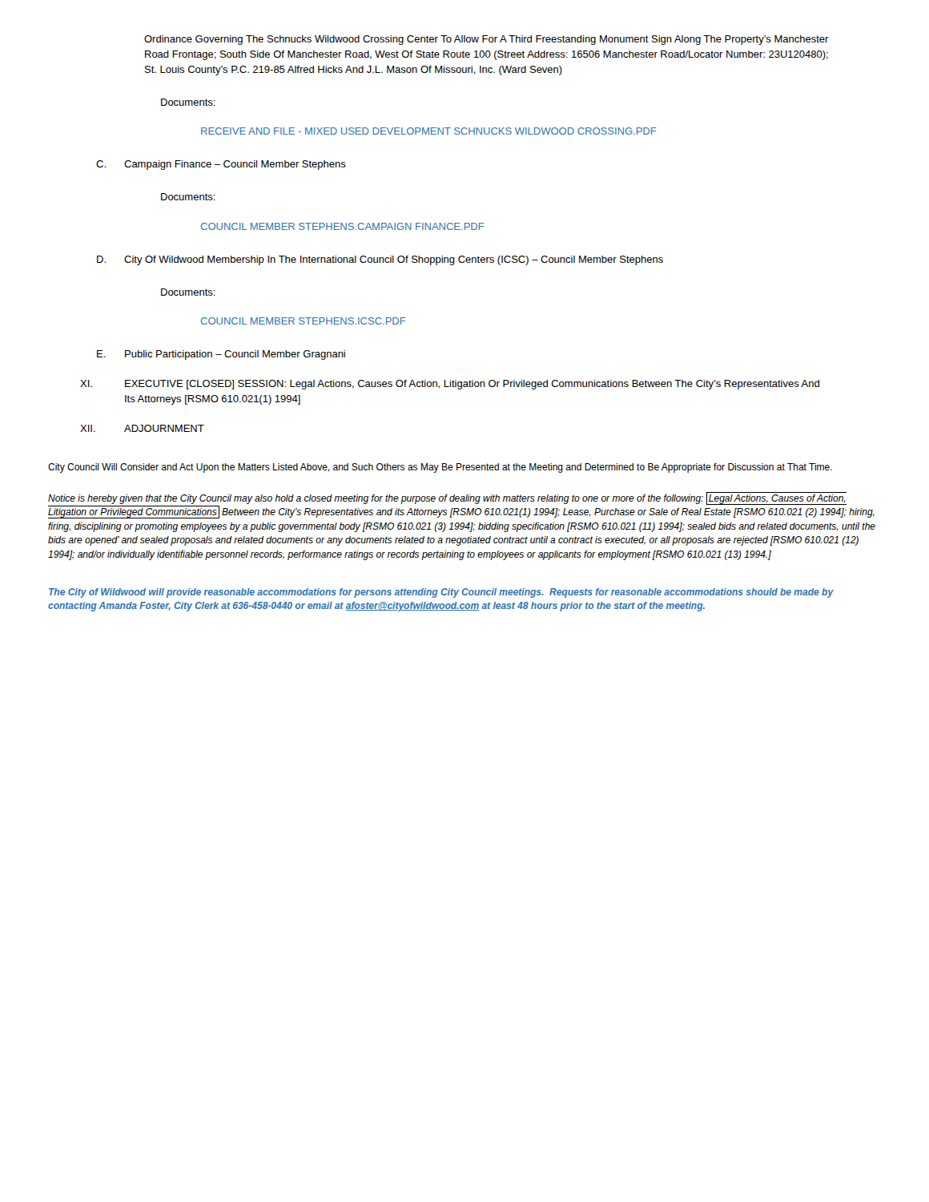Ordinance Governing The Schnucks Wildwood Crossing Center To Allow For A Third Freestanding Monument Sign Along The Property’s Manchester Road Frontage; South Side Of Manchester Road, West Of State Route 100 (Street Address: 16506 Manchester Road/Locator Number: 23U120480); St. Louis County’s P.C. 219-85 Alfred Hicks And J.L. Mason Of Missouri, Inc. (Ward Seven)
Documents:
RECEIVE AND FILE - MIXED USED DEVELOPMENT SCHNUCKS WILDWOOD CROSSING.PDF
C. Campaign Finance – Council Member Stephens
Documents:
COUNCIL MEMBER STEPHENS.CAMPAIGN FINANCE.PDF
D. City Of Wildwood Membership In The International Council Of Shopping Centers (ICSC) – Council Member Stephens
Documents:
COUNCIL MEMBER STEPHENS.ICSC.PDF
E. Public Participation – Council Member Gragnani
XI. EXECUTIVE [CLOSED] SESSION: Legal Actions, Causes Of Action, Litigation Or Privileged Communications Between The City’s Representatives And Its Attorneys [RSMO 610.021(1) 1994]
XII. ADJOURNMENT
City Council Will Consider and Act Upon the Matters Listed Above, and Such Others as May Be Presented at the Meeting and Determined to Be Appropriate for Discussion at That Time.
Notice is hereby given that the City Council may also hold a closed meeting for the purpose of dealing with matters relating to one or more of the following: Legal Actions, Causes of Action, Litigation or Privileged Communications Between the City’s Representatives and its Attorneys [RSMO 610.021(1) 1994]; Lease, Purchase or Sale of Real Estate [RSMO 610.021 (2) 1994]; hiring, firing, disciplining or promoting employees by a public governmental body [RSMO 610.021 (3) 1994]; bidding specification [RSMO 610.021 (11) 1994]; sealed bids and related documents, until the bids are opened’ and sealed proposals and related documents or any documents related to a negotiated contract until a contract is executed, or all proposals are rejected [RSMO 610.021 (12) 1994]; and/or individually identifiable personnel records, performance ratings or records pertaining to employees or applicants for employment [RSMO 610.021 (13) 1994.]
The City of Wildwood will provide reasonable accommodations for persons attending City Council meetings. Requests for reasonable accommodations should be made by contacting Amanda Foster, City Clerk at 636-458-0440 or email at afoster@cityofwildwood.com at least 48 hours prior to the start of the meeting.